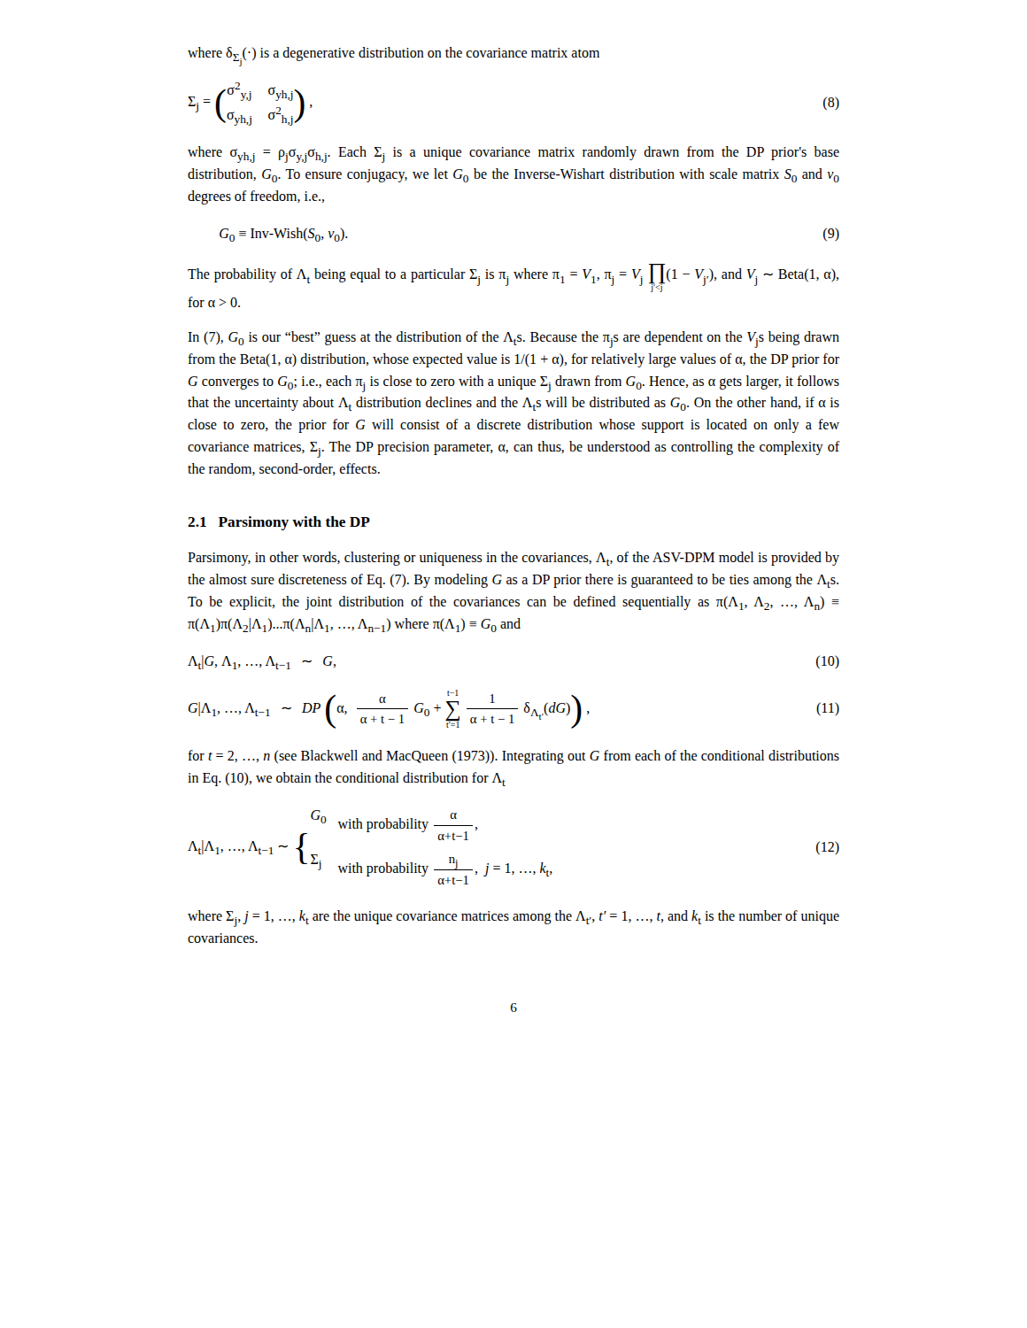where δΣj(·) is a degenerative distribution on the covariance matrix atom
Σj = ( σ2y,j σyh,j σyh,j σ2h,j ) ,
(8)
where σyh,j = ρjσy,jσh,j. Each Σj is a unique covariance matrix randomly drawn from the DP prior's base distribution, G0. To ensure conjugacy, we let G0 be the Inverse-Wishart distribution with scale matrix S0 and v0 degrees of freedom, i.e.,
G0 ≡ Inv-Wish(S0, v0).
(9)
The probability of Λt being equal to a particular Σj is πj where π1 = V1, πj = Vj ∏j′<j(1 − Vj′), and Vj ∼ Beta(1, α), for α > 0.
In (7), G0 is our “best” guess at the distribution of the Λts. Because the πjs are dependent on the Vjs being drawn from the Beta(1, α) distribution, whose expected value is 1/(1 + α), for relatively large values of α, the DP prior for G converges to G0; i.e., each πj is close to zero with a unique Σj drawn from G0. Hence, as α gets larger, it follows that the uncertainty about Λt distribution declines and the Λts will be distributed as G0. On the other hand, if α is close to zero, the prior for G will consist of a discrete distribution whose support is located on only a few covariance matrices, Σj. The DP precision parameter, α, can thus, be understood as controlling the complexity of the random, second-order, effects.
2.1 Parsimony with the DP
Parsimony, in other words, clustering or uniqueness in the covariances, Λt, of the ASV-DPM model is provided by the almost sure discreteness of Eq. (7). By modeling G as a DP prior there is guaranteed to be ties among the Λts. To be explicit, the joint distribution of the covariances can be defined sequentially as π(Λ1, Λ2, …, Λn) ≡ π(Λ1)π(Λ2|Λ1)...π(Λn|Λ1, …, Λn−1) where π(Λ1) ≡ G0 and
Λt|G, Λ1, …, Λt−1
∼
G,
(10)
G|Λ1, …, Λt−1
∼
DP ( α, αα + t − 1 G0 + t−1∑t′=1 1 α + t − 1 δΛt′(dG) ) ,
(11)
for t = 2, …, n (see Blackwell and MacQueen (1973)). Integrating out G from each of the conditional distributions in Eq. (10), we obtain the conditional distribution for Λt
Λt|Λ1, …, Λt−1 ∼ { G0 with probability αα+t−1, Σj with probability nj α+t−1, j = 1, …, kt,
(12)
where Σj, j = 1, …, kt are the unique covariance matrices among the Λt′, t′ = 1, …, t, and kt is the number of unique covariances.
6